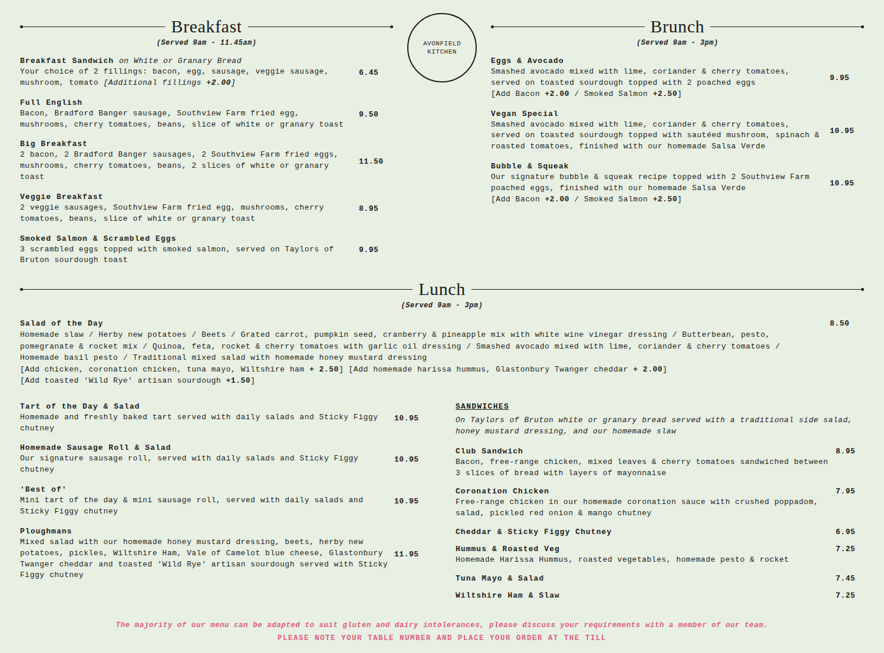Avonfield Kitchen Menu
Breakfast
(Served 9am - 11.45am)
Breakfast Sandwich on White or Granary Bread
Your choice of 2 fillings: bacon, egg, sausage, veggie sausage, mushroom, tomato [Additional fillings +2.00]
6.45
Full English
Bacon, Bradford Banger sausage, Southview Farm fried egg, mushrooms, cherry tomatoes, beans, slice of white or granary toast
9.50
Big Breakfast
2 bacon, 2 Bradford Banger sausages, 2 Southview Farm fried eggs, mushrooms, cherry tomatoes, beans, 2 slices of white or granary toast
11.50
Veggie Breakfast
2 veggie sausages, Southview Farm fried egg, mushrooms, cherry tomatoes, beans, slice of white or granary toast
8.95
Smoked Salmon & Scrambled Eggs
3 scrambled eggs topped with smoked salmon, served on Taylors of Bruton sourdough toast
9.95
AVONFIELD
KITCHEN
Brunch
(Served 9am - 3pm)
Eggs & Avocado
Smashed avocado mixed with lime, coriander & cherry tomatoes, served on toasted sourdough topped with 2 poached eggs
[Add Bacon +2.00 / Smoked Salmon +2.50]
9.95
Vegan Special
Smashed avocado mixed with lime, coriander & cherry tomatoes, served on toasted sourdough topped with sautéed mushroom, spinach & roasted tomatoes, finished with our homemade Salsa Verde
10.95
Bubble & Squeak
Our signature bubble & squeak recipe topped with 2 Southview Farm poached eggs, finished with our homemade Salsa Verde
[Add Bacon +2.00 / Smoked Salmon +2.50]
10.95
Lunch
(Served 9am - 3pm)
Salad of the Day
Homemade slaw / Herby new potatoes / Beets / Grated carrot, pumpkin seed, cranberry & pineapple mix with white wine vinegar dressing / Butterbean, pesto, pomegranate & rocket mix / Quinoa, feta, rocket & cherry tomatoes with garlic oil dressing / Smashed avocado mixed with lime, coriander & cherry tomatoes / Homemade basil pesto / Traditional mixed salad with homemade honey mustard dressing
[Add chicken, coronation chicken, tuna mayo, Wiltshire ham + 2.50] [Add homemade harissa hummus, Glastonbury Twanger cheddar + 2.00]
[Add toasted 'Wild Rye' artisan sourdough +1.50]
8.50
Tart of the Day & Salad
Homemade and freshly baked tart served with daily salads and Sticky Figgy chutney
10.95
Homemade Sausage Roll & Salad
Our signature sausage roll, served with daily salads and Sticky Figgy chutney
10.95
'Best of'
Mini tart of the day & mini sausage roll, served with daily salads and Sticky Figgy chutney
10.95
Ploughmans
Mixed salad with our homemade honey mustard dressing, beets, herby new potatoes, pickles, Wiltshire Ham, Vale of Camelot blue cheese, Glastonbury Twanger cheddar and toasted 'Wild Rye' artisan sourdough served with Sticky Figgy chutney
11.95
SANDWICHES
On Taylors of Bruton white or granary bread served with a traditional side salad, honey mustard dressing, and our homemade slaw
Club Sandwich
Bacon, free-range chicken, mixed leaves & cherry tomatoes sandwiched between 3 slices of bread with layers of mayonnaise
8.95
Coronation Chicken
Free-range chicken in our homemade coronation sauce with crushed poppadom, salad, pickled red onion & mango chutney
7.95
Cheddar & Sticky Figgy Chutney
6.95
Hummus & Roasted Veg
Homemade Harissa Hummus, roasted vegetables, homemade pesto & rocket
7.25
Tuna Mayo & Salad
7.45
Wiltshire Ham & Slaw
7.25
The majority of our menu can be adapted to suit gluten and dairy intolerances, please discuss your requirements with a member of our team.
PLEASE NOTE YOUR TABLE NUMBER AND PLACE YOUR ORDER AT THE TILL